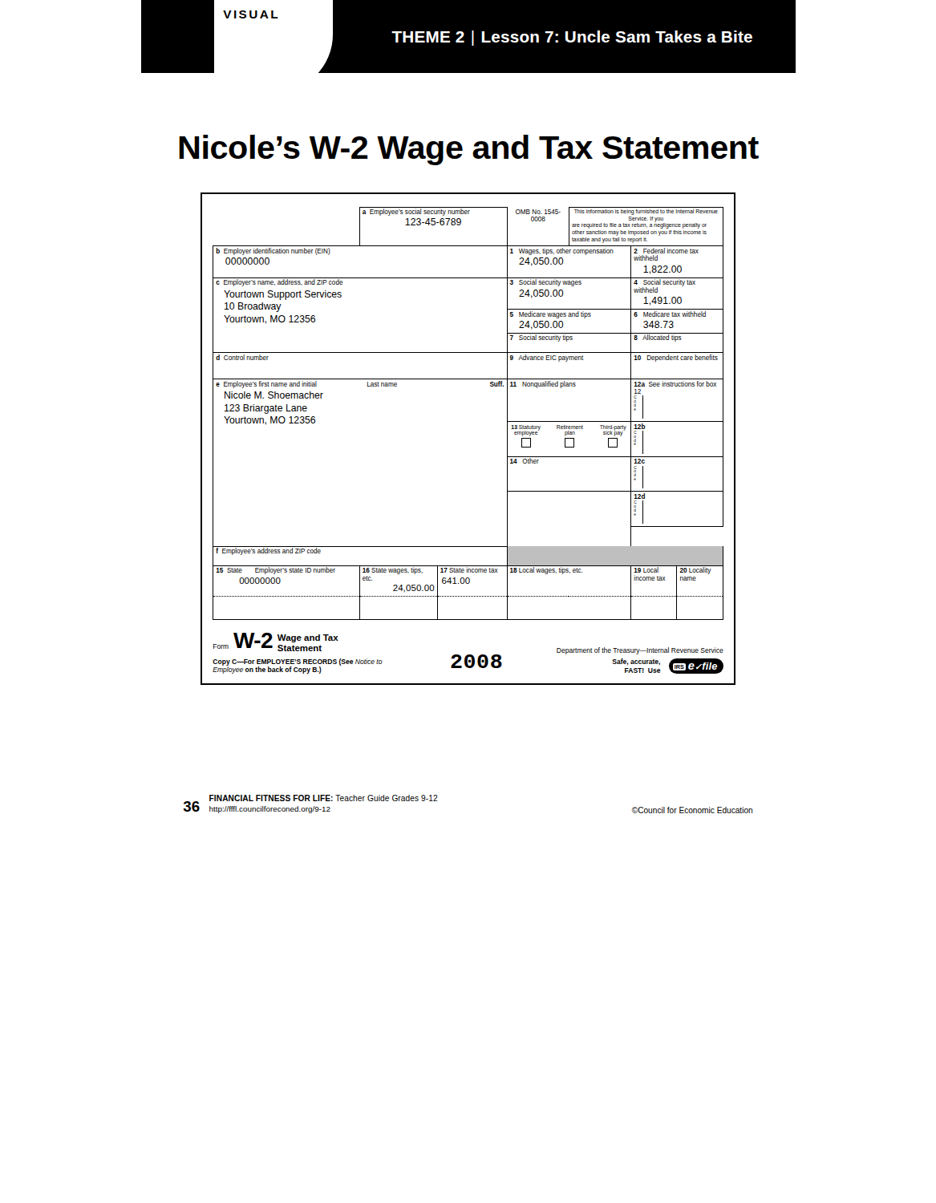VISUAL
7.1
THEME 2|Lesson 7: Uncle Sam Takes a Bite
Nicole’s W-2 Wage and Tax Statement
| | a Employee’s social security number 123-45-6789 | OMB No. 1545-0008 | This information is being furnished to the Internal Revenue Service. If you are required to file a tax return, a negligence penalty or other sanction may be imposed on you if this income is taxable and you fail to report it. |
| b Employer identification number (EIN) 00000000 | 1 Wages, tips, other compensation 24,050.00 | 2 Federal income tax withheld 1,822.00 |
| c Employer’s name, address, and ZIP code Yourtown Support Services 10 Broadway Yourtown, MO 12356 | 3 Social security wages 24,050.00 | 4 Social security tax withheld 1,491.00 |
| 5 Medicare wages and tips 24,050.00 | 6 Medicare tax withheld 348.73 |
| 7 Social security tips | 8 Allocated tips |
| d Control number | 9 Advance EIC payment | 10 Dependent care benefits |
| e Employee’s first name and initial Last name Suff. Nicole M. Shoemacher 123 Briargate Lane Yourtown, MO 12356 | 11 Nonqualified plans | 12a See instructions for box 12 C o d e |
| 13 Statutory employee Retirement plan Third-party sick pay | 12b C o d e |
| 14 Other | 12c C o d e |
| | 12d C o d e |
| f Employee’s address and ZIP code | |
| 15 State Employer’s state ID number 00000000 | 16 State wages, tips, etc. 24,050.00 | 17 State income tax 641.00 | 18 Local wages, tips, etc. | 19 Local income tax | 20 Locality name |
Form W-2 Wage and Tax
Statement
Copy C—For EMPLOYEE’S RECORDS (See Notice to
Employee on the back of Copy B.)
2008
Department of the Treasury—Internal Revenue Service
Safe, accurate,
FAST! Use IRS e✓file
36
FINANCIAL FITNESS FOR LIFE: Teacher Guide Grades 9-12
http://fffl.councilforeconed.org/9-12
©Council for Economic Education